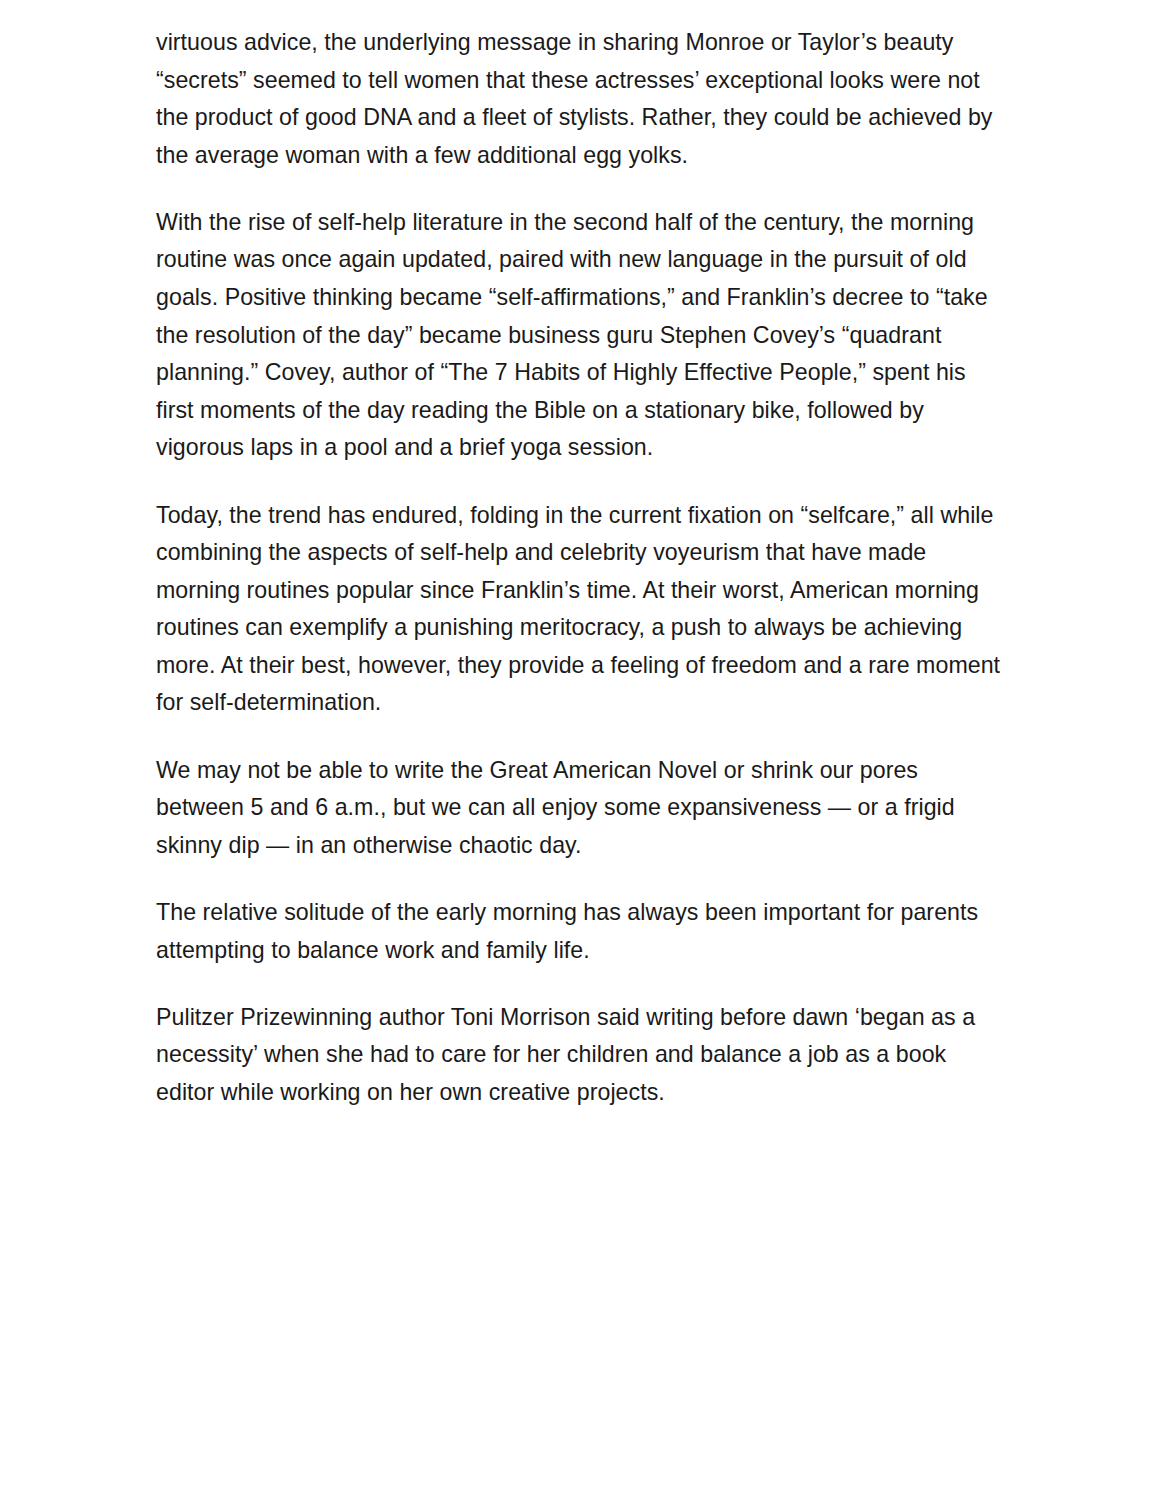virtuous advice, the underlying message in sharing Monroe or Taylor’s beauty “secrets” seemed to tell women that these actresses’ exceptional looks were not the product of good DNA and a fleet of stylists. Rather, they could be achieved by the average woman with a few additional egg yolks.
With the rise of self-help literature in the second half of the century, the morning routine was once again updated, paired with new language in the pursuit of old goals. Positive thinking became “self-affirmations,” and Franklin’s decree to “take the resolution of the day” became business guru Stephen Covey’s “quadrant planning.” Covey, author of “The 7 Habits of Highly Effective People,” spent his first moments of the day reading the Bible on a stationary bike, followed by vigorous laps in a pool and a brief yoga session.
Today, the trend has endured, folding in the current fixation on “selfcare,” all while combining the aspects of self-help and celebrity voyeurism that have made morning routines popular since Franklin’s time. At their worst, American morning routines can exemplify a punishing meritocracy, a push to always be achieving more. At their best, however, they provide a feeling of freedom and a rare moment for self-determination.
We may not be able to write the Great American Novel or shrink our pores between 5 and 6 a.m., but we can all enjoy some expansiveness — or a frigid skinny dip — in an otherwise chaotic day.
The relative solitude of the early morning has always been important for parents attempting to balance work and family life.
Pulitzer Prizewinning author Toni Morrison said writing before dawn ‘began as a necessity’ when she had to care for her children and balance a job as a book editor while working on her own creative projects.